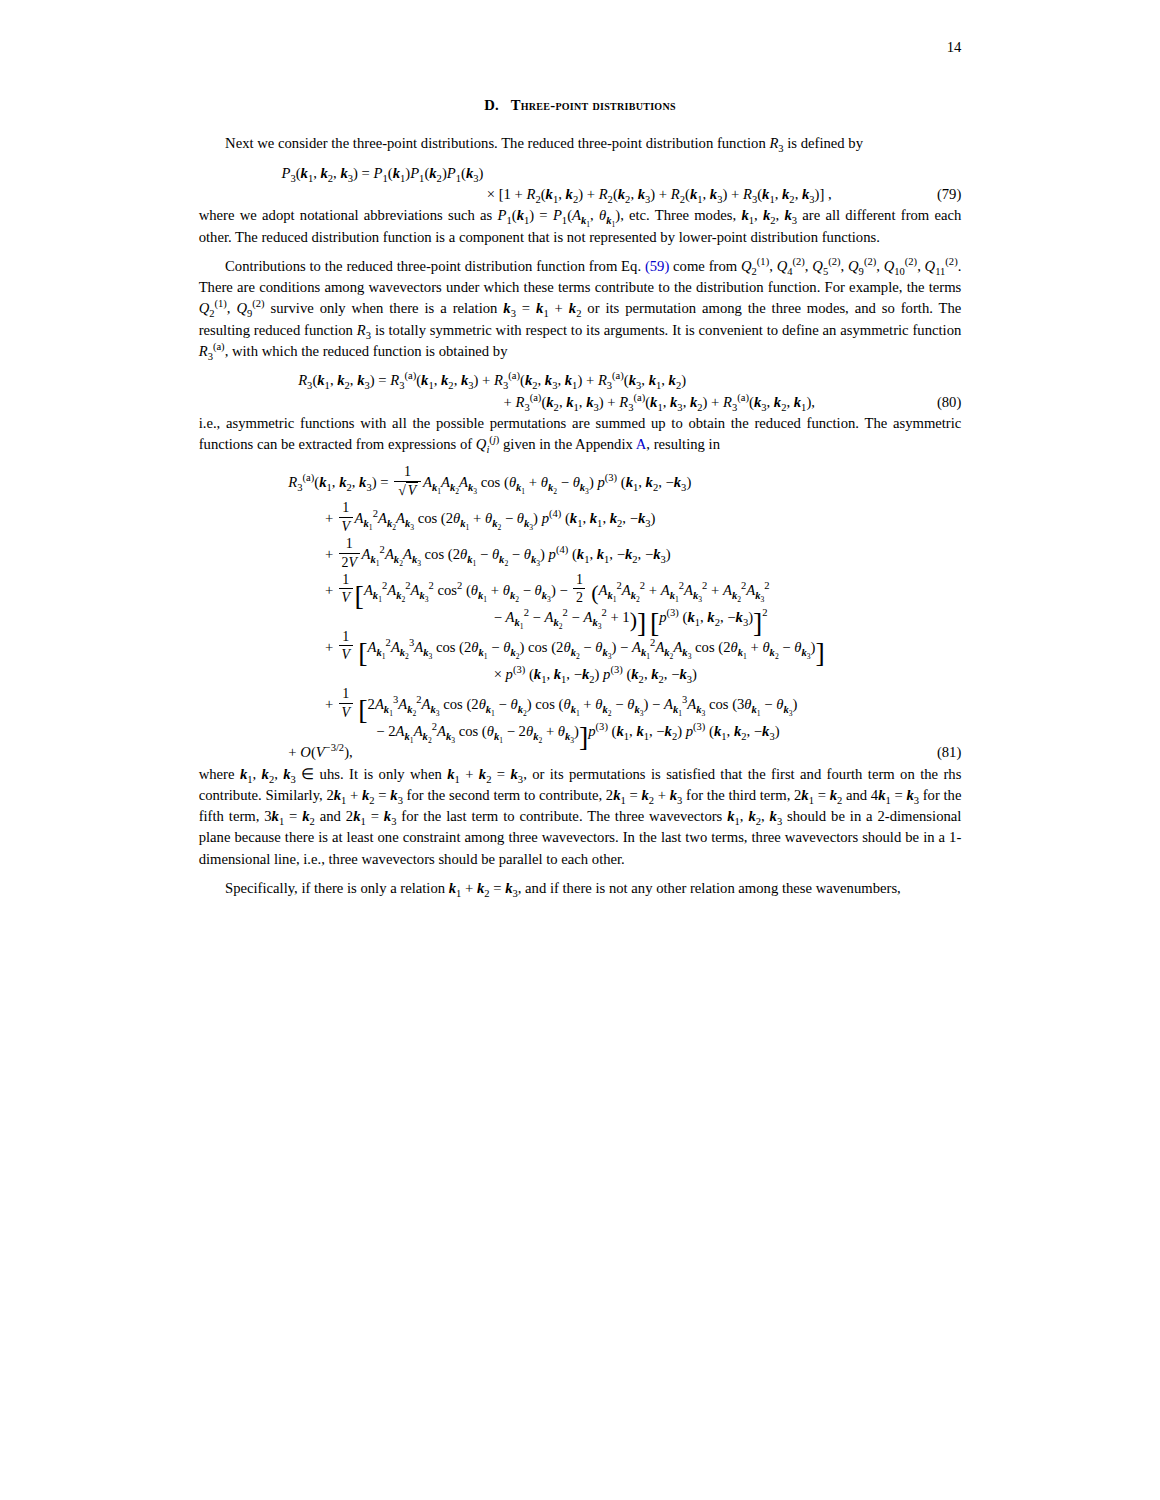14
D. Three-point distributions
Next we consider the three-point distributions. The reduced three-point distribution function R3 is defined by
P3(k1, k2, k3) = P1(k1)P1(k2)P1(k3) × [1 + R2(k1, k2) + R2(k2, k3) + R2(k1, k3) + R3(k1, k2, k3)] ,
(79)
where we adopt notational abbreviations such as P1(k1) = P1(Ak1, θk1), etc. Three modes, k1, k2, k3 are all different from each other. The reduced distribution function is a component that is not represented by lower-point distribution functions.
Contributions to the reduced three-point distribution function from Eq. (59) come from Q2(1), Q4(2), Q5(2), Q9(2), Q10(2), Q11(2). There are conditions among wavevectors under which these terms contribute to the distribution function. For example, the terms Q2(1), Q9(2) survive only when there is a relation k3 = k1 + k2 or its permutation among the three modes, and so forth. The resulting reduced function R3 is totally symmetric with respect to its arguments. It is convenient to define an asymmetric function R3(a), with which the reduced function is obtained by
R3(k1, k2, k3) = R3(a)(k1, k2, k3) + R3(a)(k2, k3, k1) + R3(a)(k3, k1, k2) + R3(a)(k2, k1, k3) + R3(a)(k1, k3, k2) + R3(a)(k3, k2, k1),
(80)
i.e., asymmetric functions with all the possible permutations are summed up to obtain the reduced function. The asymmetric functions can be extracted from expressions of Qi(j) given in the Appendix A, resulting in
R3(a)(k1, k2, k3) = 1√V Ak1Ak2Ak3 cos (θk1 + θk2 − θk3) p(3) (k1, k2, −k3) + 1 V Ak12Ak2Ak3 cos (2θk1 + θk2 − θk3) p(4) (k1, k1, k2, −k3) + 12V Ak12Ak2Ak3 cos (2θk1 − θk2 − θk3) p(4) (k1, k1, −k2, −k3) + 1 V[Ak12Ak22Ak32 cos2 (θk1 + θk2 − θk3) − 12 (Ak12Ak22 + Ak12Ak32 + Ak22Ak32 − Ak12 − Ak22 − Ak32 + 1)] [p(3) (k1, k2, −k3)]2 + 1 V [Ak12Ak23Ak3 cos (2θk1 − θk2) cos (2θk2 − θk3) − Ak12Ak2Ak3 cos (2θk1 + θk2 − θk3)] × p(3) (k1, k1, −k2) p(3) (k2, k2, −k3) + 1 V [2Ak13Ak22Ak3 cos (2θk1 − θk2) cos (θk1 + θk2 − θk3) − Ak13Ak3 cos (3θk1 − θk3) − 2Ak1Ak22Ak3 cos (θk1 − 2θk2 + θk3)] p(3) (k1, k1, −k2) p(3) (k1, k2, −k3) + O(V−3/2),
(81)
where k1, k2, k3 ∈ uhs. It is only when k1 + k2 = k3, or its permutations is satisfied that the first and fourth term on the rhs contribute. Similarly, 2k1 + k2 = k3 for the second term to contribute, 2k1 = k2 + k3 for the third term, 2k1 = k2 and 4k1 = k3 for the fifth term, 3k1 = k2 and 2k1 = k3 for the last term to contribute. The three wavevectors k1, k2, k3 should be in a 2-dimensional plane because there is at least one constraint among three wavevectors. In the last two terms, three wavevectors should be in a 1-dimensional line, i.e., three wavevectors should be parallel to each other.
Specifically, if there is only a relation k1 + k2 = k3, and if there is not any other relation among these wavenumbers,